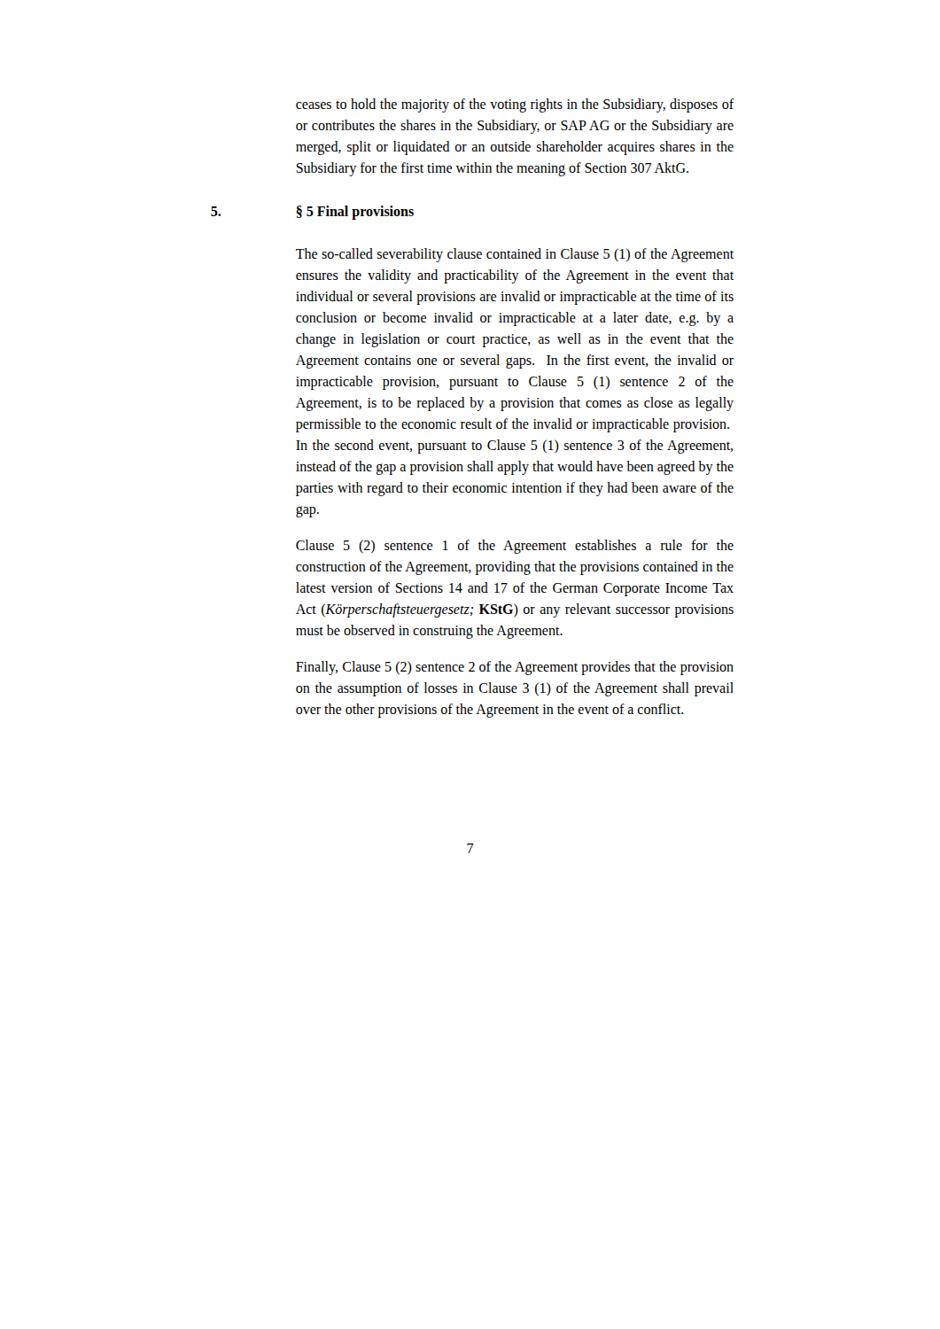ceases to hold the majority of the voting rights in the Subsidiary, disposes of or contributes the shares in the Subsidiary, or SAP AG or the Subsidiary are merged, split or liquidated or an outside shareholder acquires shares in the Subsidiary for the first time within the meaning of Section 307 AktG.
5. § 5 Final provisions
The so-called severability clause contained in Clause 5 (1) of the Agreement ensures the validity and practicability of the Agreement in the event that individual or several provisions are invalid or impracticable at the time of its conclusion or become invalid or impracticable at a later date, e.g. by a change in legislation or court practice, as well as in the event that the Agreement contains one or several gaps. In the first event, the invalid or impracticable provision, pursuant to Clause 5 (1) sentence 2 of the Agreement, is to be replaced by a provision that comes as close as legally permissible to the economic result of the invalid or impracticable provision. In the second event, pursuant to Clause 5 (1) sentence 3 of the Agreement, instead of the gap a provision shall apply that would have been agreed by the parties with regard to their economic intention if they had been aware of the gap.
Clause 5 (2) sentence 1 of the Agreement establishes a rule for the construction of the Agreement, providing that the provisions contained in the latest version of Sections 14 and 17 of the German Corporate Income Tax Act (Körperschaftsteuergesetz; KStG) or any relevant successor provisions must be observed in construing the Agreement.
Finally, Clause 5 (2) sentence 2 of the Agreement provides that the provision on the assumption of losses in Clause 3 (1) of the Agreement shall prevail over the other provisions of the Agreement in the event of a conflict.
7